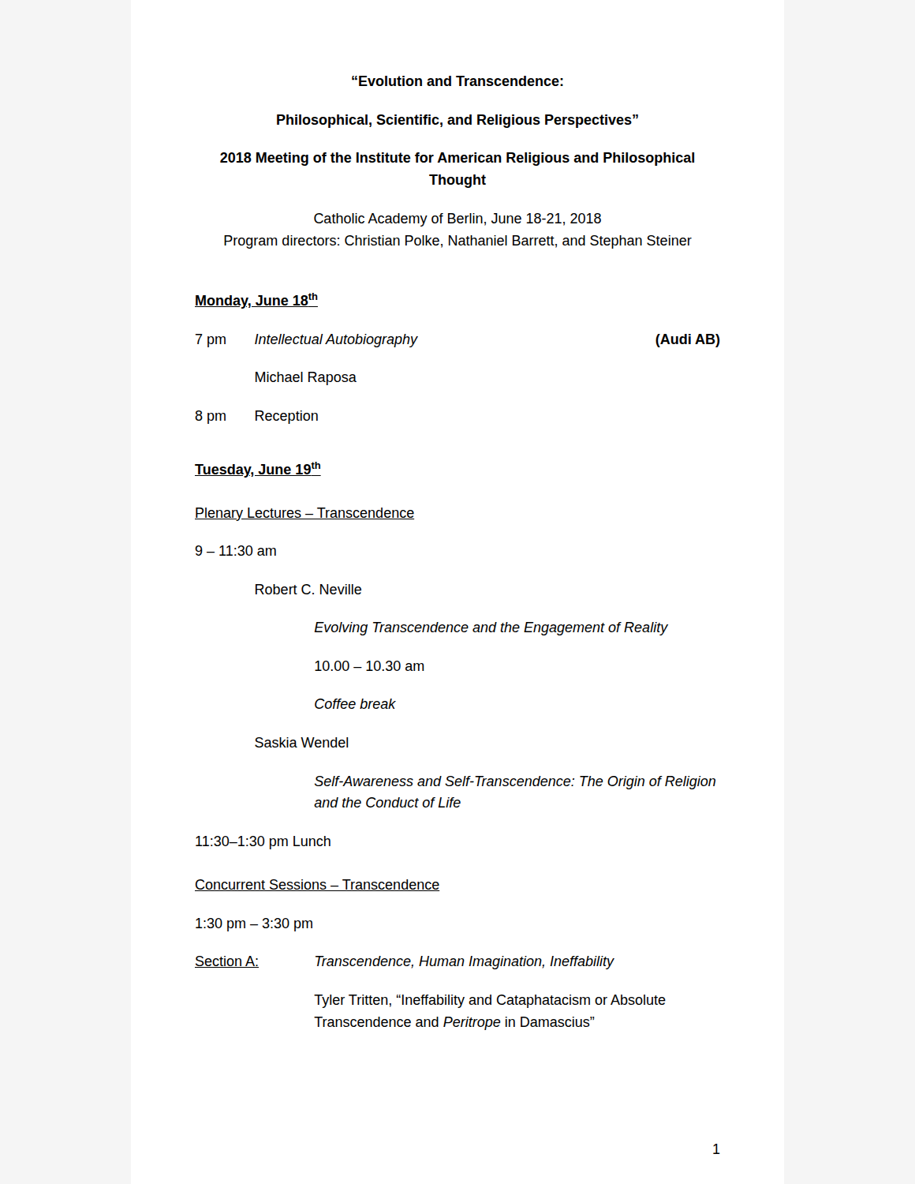“Evolution and Transcendence:
Philosophical, Scientific, and Religious Perspectives”
2018 Meeting of the Institute for American Religious and Philosophical Thought
Catholic Academy of Berlin, June 18-21, 2018
Program directors: Christian Polke, Nathaniel Barrett, and Stephan Steiner
Monday, June 18th
7 pm
(Audi AB) Intellectual Autobiography
Michael Raposa
8 pm
Reception
Tuesday, June 19th
Plenary Lectures – Transcendence
9 – 11:30 am
Robert C. Neville
Evolving Transcendence and the Engagement of Reality
10.00 – 10.30 am
Coffee break
Saskia Wendel
Self-Awareness and Self-Transcendence: The Origin of Religion and the Conduct of Life
11:30–1:30 pm Lunch
Concurrent Sessions – Transcendence
1:30 pm – 3:30 pm
Section A:
Transcendence, Human Imagination, Ineffability
Tyler Tritten, “Ineffability and Cataphatacism or Absolute Transcendence and Peritrope in Damascius”
1